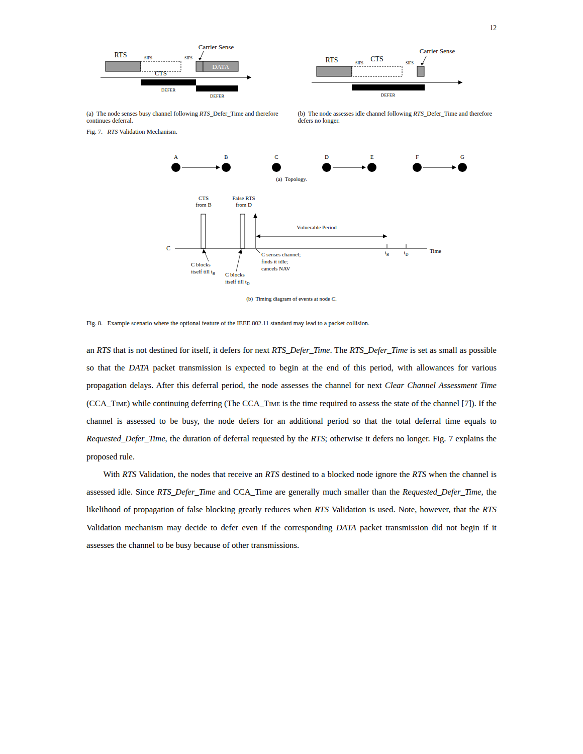12
RTS SIFS CTS SIFS DATA Carrier Sense DEFER DEFER RTS SIFS CTS SIFS Carrier Sense DEFER
(a) The node senses busy channel following RTS_Defer_Time and therefore continues deferral.
(b) The node assesses idle channel following RTS_Defer_Time and therefore defers no longer.
Fig. 7. RTS Validation Mechanism.
A B C D E F G (a) Topology. CTS from B False RTS from D C Vulnerable Period tB tD Time C blocks itself till tB C blocks itself till tD C senses channel; finds it idle; cancels NAV (b) Timing diagram of events at node C.
Fig. 8. Example scenario where the optional feature of the IEEE 802.11 standard may lead to a packet collision.
an RTS that is not destined for itself, it defers for next RTS_Defer_Time. The RTS_Defer_Time is set as small as possible so that the DATA packet transmission is expected to begin at the end of this period, with allowances for various propagation delays. After this deferral period, the node assesses the channel for next Clear Channel Assessment Time (CCA_Time) while continuing deferring (The CCA_Time is the time required to assess the state of the channel [7]). If the channel is assessed to be busy, the node defers for an additional period so that the total deferral time equals to Requested_Defer_Time, the duration of deferral requested by the RTS; otherwise it defers no longer. Fig. 7 explains the proposed rule.
With RTS Validation, the nodes that receive an RTS destined to a blocked node ignore the RTS when the channel is assessed idle. Since RTS_Defer_Time and CCA_Time are generally much smaller than the Requested_Defer_Time, the likelihood of propagation of false blocking greatly reduces when RTS Validation is used. Note, however, that the RTS Validation mechanism may decide to defer even if the corresponding DATA packet transmission did not begin if it assesses the channel to be busy because of other transmissions.